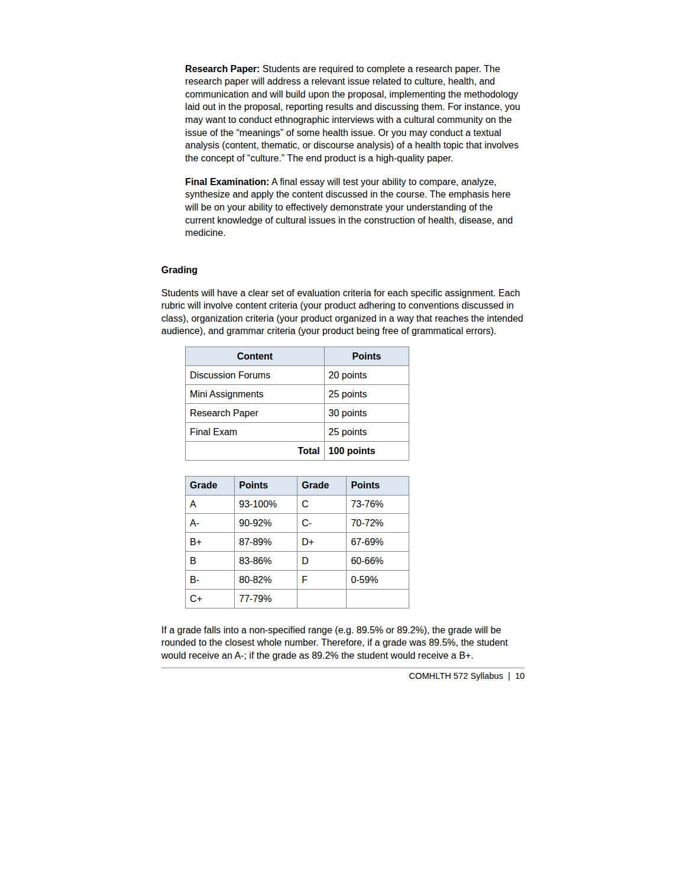Research Paper: Students are required to complete a research paper. The research paper will address a relevant issue related to culture, health, and communication and will build upon the proposal, implementing the methodology laid out in the proposal, reporting results and discussing them. For instance, you may want to conduct ethnographic interviews with a cultural community on the issue of the “meanings” of some health issue. Or you may conduct a textual analysis (content, thematic, or discourse analysis) of a health topic that involves the concept of “culture.” The end product is a high-quality paper.
Final Examination: A final essay will test your ability to compare, analyze, synthesize and apply the content discussed in the course. The emphasis here will be on your ability to effectively demonstrate your understanding of the current knowledge of cultural issues in the construction of health, disease, and medicine.
Grading
Students will have a clear set of evaluation criteria for each specific assignment. Each rubric will involve content criteria (your product adhering to conventions discussed in class), organization criteria (your product organized in a way that reaches the intended audience), and grammar criteria (your product being free of grammatical errors).
| Content | Points |
| --- | --- |
| Discussion Forums | 20 points |
| Mini Assignments | 25 points |
| Research Paper | 30 points |
| Final Exam | 25 points |
| Total | 100 points |
| Grade | Points | Grade | Points |
| --- | --- | --- | --- |
| A | 93-100% | C | 73-76% |
| A- | 90-92% | C- | 70-72% |
| B+ | 87-89% | D+ | 67-69% |
| B | 83-86% | D | 60-66% |
| B- | 80-82% | F | 0-59% |
| C+ | 77-79% | | |
If a grade falls into a non-specified range (e.g. 89.5% or 89.2%), the grade will be rounded to the closest whole number. Therefore, if a grade was 89.5%, the student would receive an A-; if the grade as 89.2% the student would receive a B+.
COMHLTH 572 Syllabus | 10